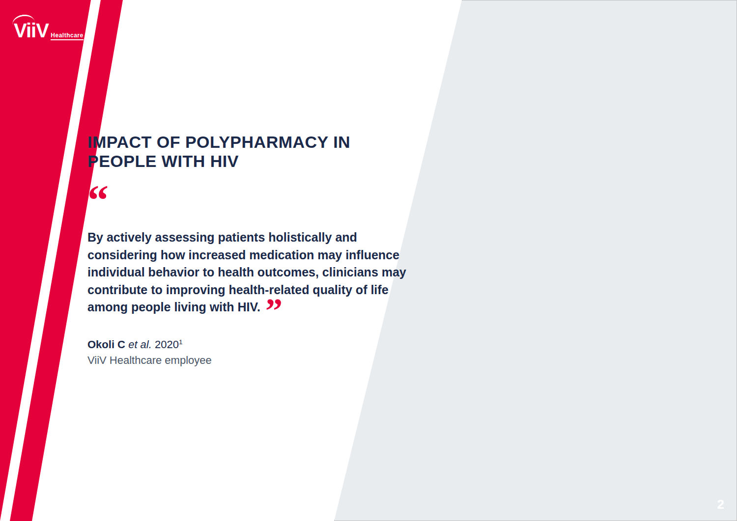ViiV
Healthcare
Impact of polypharmacy in
people with HIV
“
By actively assessing patients holistically and considering how increased medication may influence individual behavior to health outcomes, clinicians may contribute to improving health-related quality of life among people living with HIV.”
Okoli C et al. 20201
ViiV Healthcare employee
2